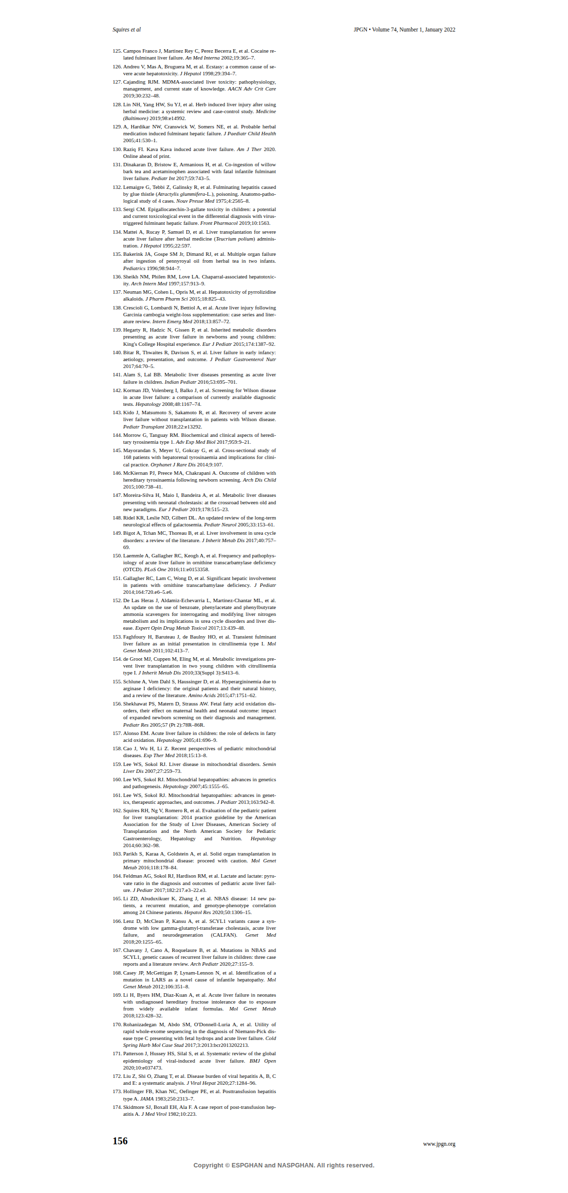Squires et al
JPGN • Volume 74, Number 1, January 2022
125. Campos Franco J, Martinez Rey C, Perez Becerra E, et al. Cocaine related fulminant liver failure. An Med Interna 2002;19:365–7.
126. Andreu V, Mas A, Bruguera M, et al. Ecstasy: a common cause of severe acute hepatotoxicity. J Hepatol 1998;29:394–7.
127. Cajanding RJM. MDMA-associated liver toxicity: pathophysiology, management, and current state of knowledge. AACN Adv Crit Care 2019;30:232–48.
128. Lin NH, Yang HW, Su YJ, et al. Herb induced liver injury after using herbal medicine: a systemic review and case-control study. Medicine (Baltimore) 2019;98:e14992.
129. A, Hardikar NW, Cranswick W, Somers NE, et al. Probable herbal medication induced fulminant hepatic failure. J Paediatr Child Health 2005;41:530–1.
130. Raziq FI. Kava Kava induced acute liver failure. Am J Ther 2020. Online ahead of print.
131. Dinakaran D, Bristow E, Armanious H, et al. Co-ingestion of willow bark tea and acetaminophen associated with fatal infantile fulminant liver failure. Pediatr Int 2017;59:743–5.
132. Lemaigre G, Tebbi Z, Galinsky R, et al. Fulminating hepatitis caused by glue thistle (Atractylis glummifera-L.), poisoning. Anatomo-pathological study of 4 cases. Nouv Presse Med 1975;4:2565–8.
133. Sergi CM. Epigallocatechin-3-gallate toxicity in children: a potential and current toxicological event in the differential diagnosis with virus-triggered fulminant hepatic failure. Front Pharmacol 2019;10:1563.
134. Mattei A, Rucay P, Samuel D, et al. Liver transplantation for severe acute liver failure after herbal medicine (Teucrium polium) administration. J Hepatol 1995;22:597.
135. Bakerink JA, Gospe SM Jr, Dimand RJ, et al. Multiple organ failure after ingestion of pennyroyal oil from herbal tea in two infants. Pediatrics 1996;98:944–7.
136. Sheikh NM, Philen RM, Love LA. Chaparral-associated hepatotoxicity. Arch Intern Med 1997;157:913–9.
137. Neuman MG, Cohen L, Opris M, et al. Hepatotoxicity of pyrrolizidine alkaloids. J Pharm Pharm Sci 2015;18:825–43.
138. Crescioli G, Lombardi N, Bettiol A, et al. Acute liver injury following Garcinia cambogia weight-loss supplementation: case series and literature review. Intern Emerg Med 2018;13:857–72.
139. Hegarty R, Hadzic N, Gissen P, et al. Inherited metabolic disorders presenting as acute liver failure in newborns and young children: King's College Hospital experience. Eur J Pediatr 2015;174:1387–92.
140. Bitar R, Thwaites R, Davison S, et al. Liver failure in early infancy: aetiology, presentation, and outcome. J Pediatr Gastroenterol Nutr 2017;64:70–5.
141. Alam S, Lal BB. Metabolic liver diseases presenting as acute liver failure in children. Indian Pediatr 2016;53:695–701.
142. Korman JD, Volenberg I, Balko J, et al. Screening for Wilson disease in acute liver failure: a comparison of currently available diagnostic tests. Hepatology 2008;48:1167–74.
143. Kido J, Matsumoto S, Sakamoto R, et al. Recovery of severe acute liver failure without transplantation in patients with Wilson disease. Pediatr Transplant 2018;22:e13292.
144. Morrow G, Tanguay RM. Biochemical and clinical aspects of hereditary tyrosinemia type 1. Adv Exp Med Biol 2017;959:9–21.
145. Mayorandan S, Meyer U, Gokcay G, et al. Cross-sectional study of 168 patients with hepatorenal tyrosinaemia and implications for clinical practice. Orphanet J Rare Dis 2014;9:107.
146. McKiernan PJ, Preece MA, Chakrapani A. Outcome of children with hereditary tyrosinaemia following newborn screening. Arch Dis Child 2015;100:738–41.
147. Moreira-Silva H, Maio I, Bandeira A, et al. Metabolic liver diseases presenting with neonatal cholestasis: at the crossroad between old and new paradigms. Eur J Pediatr 2019;178:515–23.
148. Ridel KR, Leslie ND, Gilbert DL. An updated review of the long-term neurological effects of galactosemia. Pediatr Neurol 2005;33:153–61.
149. Bigot A, Tchan MC, Thoreau B, et al. Liver involvement in urea cycle disorders: a review of the literature. J Inherit Metab Dis 2017;40:757–69.
150. Laemmle A, Gallagher RC, Keogh A, et al. Frequency and pathophysiology of acute liver failure in ornithine transcarbamylase deficiency (OTCD). PLoS One 2016;11:e0153358.
151. Gallagher RC, Lam C, Wong D, et al. Significant hepatic involvement in patients with ornithine transcarbamylase deficiency. J Pediatr 2014;164:720.e6–5.e6.
152. De Las Heras J, Aldamiz-Echevarria L, Martinez-Chantar ML, et al. An update on the use of benzoate, phenylacetate and phenylbutyrate ammonia scavengers for interrogating and modifying liver nitrogen metabolism and its implications in urea cycle disorders and liver disease. Expert Opin Drug Metab Toxicol 2017;13:439–48.
153. Faghfoury H, Baruteau J, de Baulny HO, et al. Transient fulminant liver failure as an initial presentation in citrullinemia type I. Mol Genet Metab 2011;102:413–7.
154. de Groot MJ, Cuppen M, Eling M, et al. Metabolic investigations prevent liver transplantation in two young children with citrullinemia type I. J Inherit Metab Dis 2010;33(Suppl 3):S413–6.
155. Schlune A, Vom Dahl S, Haussinger D, et al. Hyperargininemia due to arginase I deficiency: the original patients and their natural history, and a review of the literature. Amino Acids 2015;47:1751–62.
156. Shekhawat PS, Matern D, Strauss AW. Fetal fatty acid oxidation disorders, their effect on maternal health and neonatal outcome: impact of expanded newborn screening on their diagnosis and management. Pediatr Res 2005;57 (Pt 2):78R–86R.
157. Alonso EM. Acute liver failure in children: the role of defects in fatty acid oxidation. Hepatology 2005;41:696–9.
158. Cao J, Wu H, Li Z. Recent perspectives of pediatric mitochondrial diseases. Exp Ther Med 2018;15:13–8.
159. Lee WS, Sokol RJ. Liver disease in mitochondrial disorders. Semin Liver Dis 2007;27:259–73.
160. Lee WS, Sokol RJ. Mitochondrial hepatopathies: advances in genetics and pathogenesis. Hepatology 2007;45:1555–65.
161. Lee WS, Sokol RJ. Mitochondrial hepatopathies: advances in genetics, therapeutic approaches, and outcomes. J Pediatr 2013;163:942–8.
162. Squires RH, Ng V, Romero R, et al. Evaluation of the pediatric patient for liver transplantation: 2014 practice guideline by the American Association for the Study of Liver Diseases, American Society of Transplantation and the North American Society for Pediatric Gastroenterology, Hepatology and Nutrition. Hepatology 2014;60:362–98.
163. Parikh S, Karaa A, Goldstein A, et al. Solid organ transplantation in primary mitochondrial disease: proceed with caution. Mol Genet Metab 2016;118:178–84.
164. Feldman AG, Sokol RJ, Hardison RM, et al. Lactate and lactate: pyruvate ratio in the diagnosis and outcomes of pediatric acute liver failure. J Pediatr 2017;182:217.e3–22.e3.
165. Li ZD, Abuduxikuer K, Zhang J, et al. NBAS disease: 14 new patients, a recurrent mutation, and genotype-phenotype correlation among 24 Chinese patients. Hepatol Res 2020;50:1306–15.
166. Lenz D, McClean P, Kansu A, et al. SCYL1 variants cause a syndrome with low gamma-glutamyl-transferase cholestasis, acute liver failure, and neurodegeneration (CALFAN). Genet Med 2018;20:1255–65.
167. Chavany J, Cano A, Roquelaure B, et al. Mutations in NBAS and SCYL1, genetic causes of recurrent liver failure in children: three case reports and a literature review. Arch Pediatr 2020;27:155–9.
168. Casey JP, McGettigan P, Lynam-Lennon N, et al. Identification of a mutation in LARS as a novel cause of infantile hepatopathy. Mol Genet Metab 2012;106:351–8.
169. Li H, Byers HM, Diaz-Kuan A, et al. Acute liver failure in neonates with undiagnosed hereditary fructose intolerance due to exposure from widely available infant formulas. Mol Genet Metab 2018;123:428–32.
170. Rohanizadegan M, Abdo SM, O'Donnell-Luria A, et al. Utility of rapid whole-exome sequencing in the diagnosis of Niemann-Pick disease type C presenting with fetal hydrops and acute liver failure. Cold Spring Harb Mol Case Stud 2017;3:2013:bcr2013202213.
171. Patterson J, Hussey HS, Silal S, et al. Systematic review of the global epidemiology of viral-induced acute liver failure. BMJ Open 2020;10:e037473.
172. Liu Z, Shi O, Zhang T, et al. Disease burden of viral hepatitis A, B, C and E: a systematic analysis. J Viral Hepat 2020;27:1284–96.
173. Hollinger FB, Khan NC, Oefinger PE, et al. Posttransfusion hepatitis type A. JAMA 1983;250:2313–7.
174. Skidmore SJ, Boxall EH, Ala F. A case report of post-transfusion hepatitis A. J Med Virol 1982;10:223.
156
www.jpgn.org
Copyright © ESPGHAN and NASPGHAN. All rights reserved.